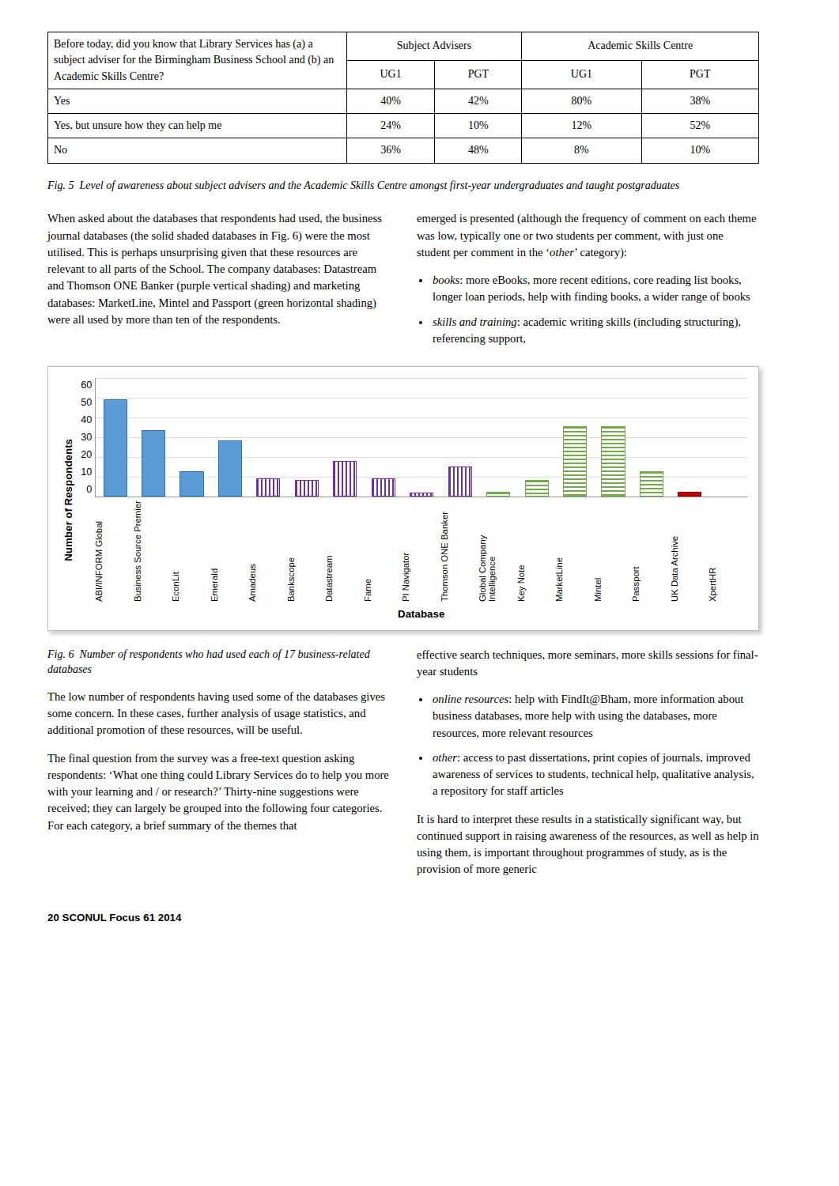| Before today, did you know that Library Services has (a) a subject adviser for the Birmingham Business School and (b) an Academic Skills Centre? | Subject Advisers | Academic Skills Centre |
| UG1 | PGT | UG1 | PGT |
| Yes | 40% | 42% | 80% | 38% |
| Yes, but unsure how they can help me | 24% | 10% | 12% | 52% |
| No | 36% | 48% | 8% | 10% |
Fig. 5 Level of awareness about subject advisers and the Academic Skills Centre amongst first-year undergraduates and taught postgraduates
When asked about the databases that respondents had used, the business journal databases (the solid shaded databases in Fig. 6) were the most utilised. This is perhaps unsurprising given that these resources are relevant to all parts of the School. The company databases: Datastream and Thomson ONE Banker (purple vertical shading) and marketing databases: MarketLine, Mintel and Passport (green horizontal shading) were all used by more than ten of the respondents.
emerged is presented (although the frequency of comment on each theme was low, typically one or two students per comment, with just one student per comment in the ‘other’ category):
books: more eBooks, more recent editions, core reading list books, longer loan periods, help with finding books, a wider range of books
skills and training: academic writing skills (including structuring), referencing support,
Number of Respondents
60
50
40
30
20
10
0
ABI/INFORM Global
Business Source Premier
EconLit
Emerald
Amadeus
Bankscope
Datastream
Fame
PI Navigator
Thomson ONE Banker
Global Company Intelligence
Key Note
MarketLine
Mintel
Passport
UK Data Archive
XpertHR
Database
Fig. 6 Number of respondents who had used each of 17 business-related databases
The low number of respondents having used some of the databases gives some concern. In these cases, further analysis of usage statistics, and additional promotion of these resources, will be useful.
The final question from the survey was a free-text question asking respondents: ‘What one thing could Library Services do to help you more with your learning and / or research?’ Thirty-nine suggestions were received; they can largely be grouped into the following four categories. For each category, a brief summary of the themes that
effective search techniques, more seminars, more skills sessions for final-year students
online resources: help with FindIt@Bham, more information about business databases, more help with using the databases, more resources, more relevant resources
other: access to past dissertations, print copies of journals, improved awareness of services to students, technical help, qualitative analysis, a repository for staff articles
It is hard to interpret these results in a statistically significant way, but continued support in raising awareness of the resources, as well as help in using them, is important throughout programmes of study, as is the provision of more generic
20 SCONUL Focus 61 2014